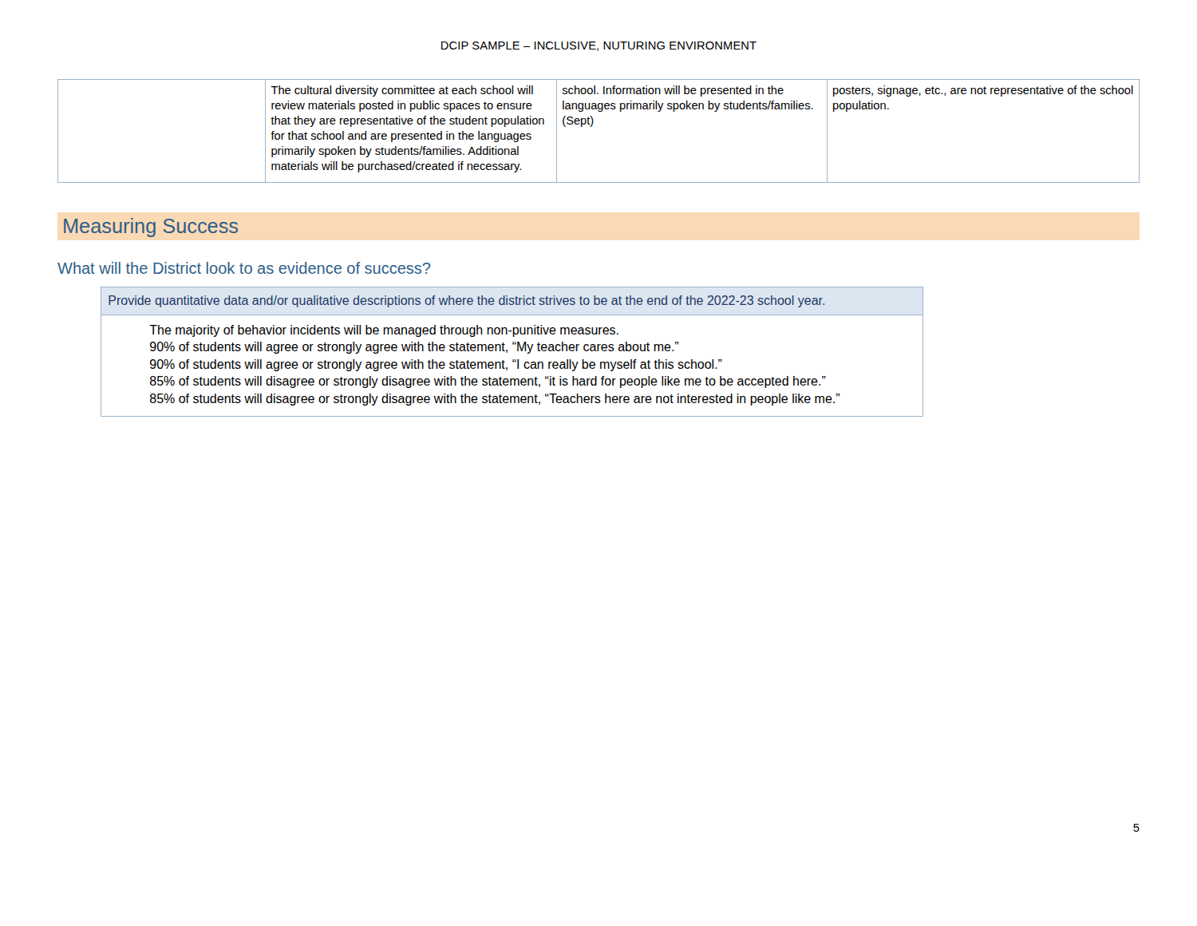DCIP SAMPLE – INCLUSIVE, NUTURING ENVIRONMENT
| | The cultural diversity committee at each school will review materials posted in public spaces to ensure that they are representative of the student population for that school and are presented in the languages primarily spoken by students/families. Additional materials will be purchased/created if necessary. | school. Information will be presented in the languages primarily spoken by students/families. (Sept) | posters, signage, etc., are not representative of the school population. |
Measuring Success
What will the District look to as evidence of success?
| Provide quantitative data and/or qualitative descriptions of where the district strives to be at the end of the 2022-23 school year. |
| The majority of behavior incidents will be managed through non-punitive measures. 90% of students will agree or strongly agree with the statement, “My teacher cares about me.” 90% of students will agree or strongly agree with the statement, “I can really be myself at this school.” 85% of students will disagree or strongly disagree with the statement, “it is hard for people like me to be accepted here.” 85% of students will disagree or strongly disagree with the statement, “Teachers here are not interested in people like me.” |
5